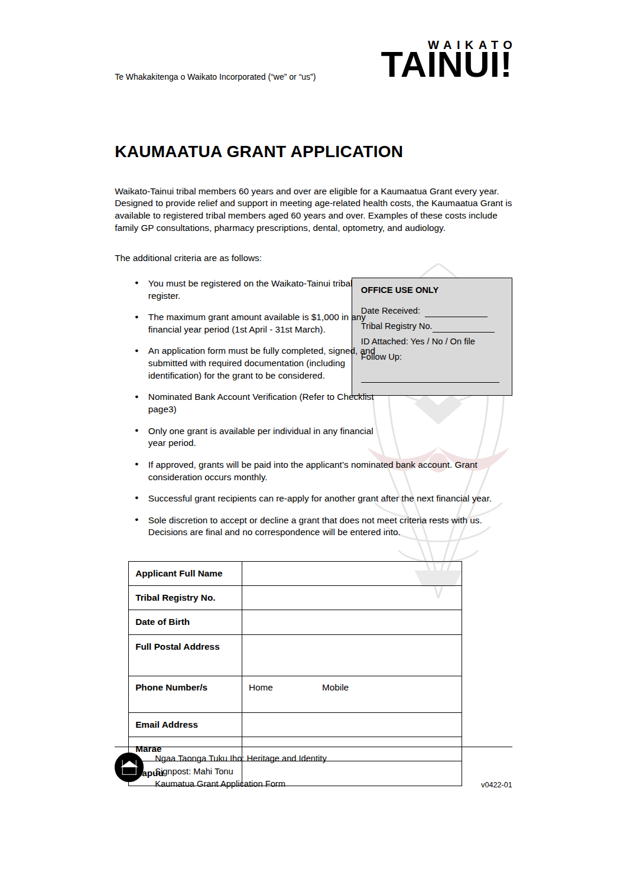Te Whakakitenga o Waikato Incorporated (“we” or “us”)
WAIKATO TAINUI!
KAUMAATUA GRANT APPLICATION
Waikato-Tainui tribal members 60 years and over are eligible for a Kaumaatua Grant every year. Designed to provide relief and support in meeting age-related health costs, the Kaumaatua Grant is available to registered tribal members aged 60 years and over. Examples of these costs include family GP consultations, pharmacy prescriptions, dental, optometry, and audiology.
The additional criteria are as follows:
OFFICE USE ONLY
Date Received:
Tribal Registry No.
ID Attached: Yes / No / On file
Follow Up:
You must be registered on the Waikato-Tainui tribal register.
The maximum grant amount available is $1,000 in any financial year period (1st April - 31st March).
An application form must be fully completed, signed, and submitted with required documentation (including identification) for the grant to be considered.
Nominated Bank Account Verification (Refer to Checklist page3)
Only one grant is available per individual in any financial year period.
If approved, grants will be paid into the applicant’s nominated bank account. Grant consideration occurs monthly.
Successful grant recipients can re-apply for another grant after the next financial year.
Sole discretion to accept or decline a grant that does not meet criteria rests with us. Decisions are final and no correspondence will be entered into.
| Applicant Full Name | |
| Tribal Registry No. | |
| Date of Birth | |
| Full Postal Address | |
| Phone Number/s | Home Mobile |
| Email Address | |
| Marae | |
| Hapuu | |
Ngaa Taonga Tuku Iho: Heritage and Identity
Signpost: Mahi Tonu
Kaumatua Grant Application Form
v0422-01